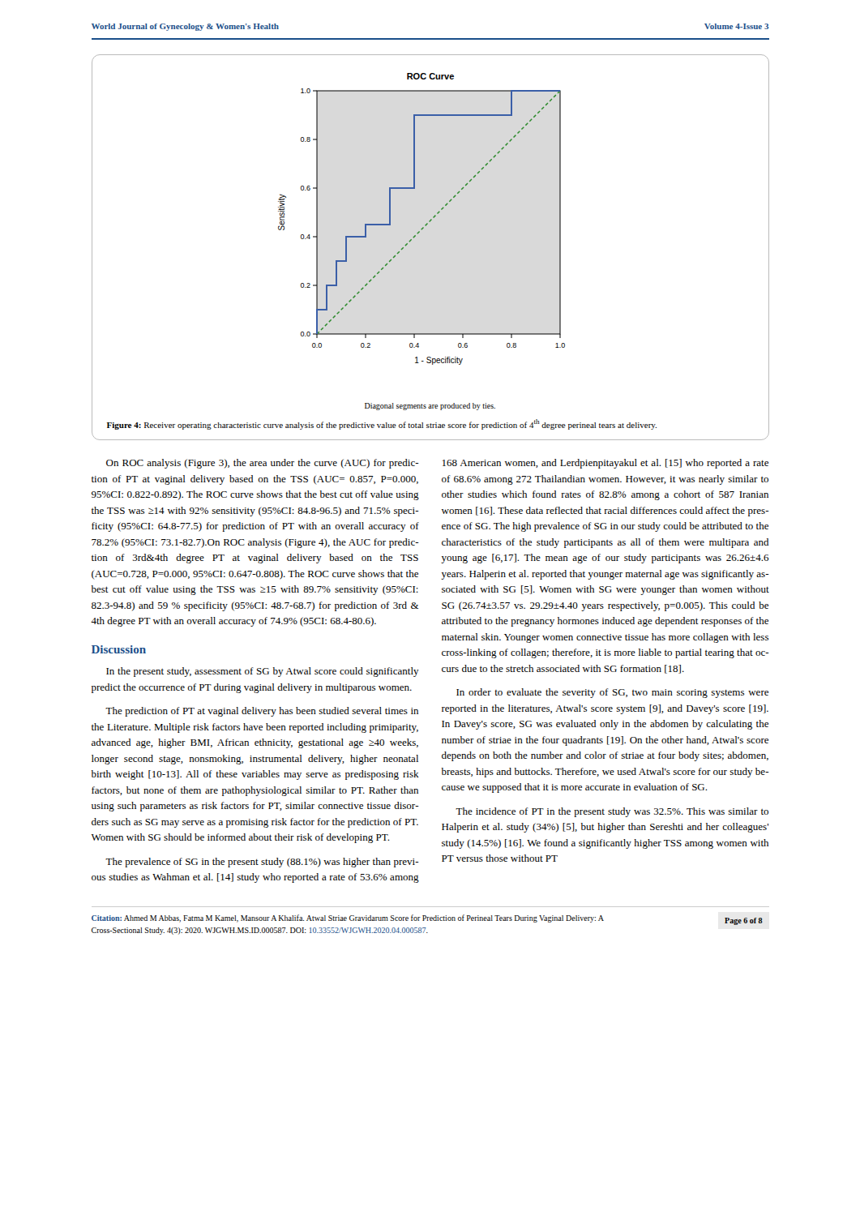World Journal of Gynecology & Women's Health
Volume 4-Issue 3
ROC Curve 0.0 0.2 0.4 0.6 0.8 1.0 1 - Specificity 0.0 0.2 0.4 0.6 0.8 1.0 Sensitivity
Diagonal segments are produced by ties.
Figure 4: Receiver operating characteristic curve analysis of the predictive value of total striae score for prediction of 4th degree perineal tears at delivery.
On ROC analysis (Figure 3), the area under the curve (AUC) for prediction of PT at vaginal delivery based on the TSS (AUC= 0.857, P=0.000, 95%CI: 0.822-0.892). The ROC curve shows that the best cut off value using the TSS was ≥14 with 92% sensitivity (95%CI: 84.8-96.5) and 71.5% specificity (95%CI: 64.8-77.5) for prediction of PT with an overall accuracy of 78.2% (95%CI: 73.1-82.7).On ROC analysis (Figure 4), the AUC for prediction of 3rd&4th degree PT at vaginal delivery based on the TSS (AUC=0.728, P=0.000, 95%CI: 0.647-0.808). The ROC curve shows that the best cut off value using the TSS was ≥15 with 89.7% sensitivity (95%CI: 82.3-94.8) and 59 % specificity (95%CI: 48.7-68.7) for prediction of 3rd & 4th degree PT with an overall accuracy of 74.9% (95CI: 68.4-80.6).
Discussion
In the present study, assessment of SG by Atwal score could significantly predict the occurrence of PT during vaginal delivery in multiparous women.
The prediction of PT at vaginal delivery has been studied several times in the Literature. Multiple risk factors have been reported including primiparity, advanced age, higher BMI, African ethnicity, gestational age ≥40 weeks, longer second stage, nonsmoking, instrumental delivery, higher neonatal birth weight [10-13]. All of these variables may serve as predisposing risk factors, but none of them are pathophysiological similar to PT. Rather than using such parameters as risk factors for PT, similar connective tissue disorders such as SG may serve as a promising risk factor for the prediction of PT. Women with SG should be informed about their risk of developing PT.
The prevalence of SG in the present study (88.1%) was higher than previous studies as Wahman et al. [14] study who reported a rate of 53.6% among 168 American women, and Lerdpienpitayakul et al. [15] who reported a rate of 68.6% among 272 Thailandian women. However, it was nearly similar to other studies which found rates of 82.8% among a cohort of 587 Iranian women [16]. These data reflected that racial differences could affect the presence of SG. The high prevalence of SG in our study could be attributed to the characteristics of the study participants as all of them were multipara and young age [6,17]. The mean age of our study participants was 26.26±4.6 years. Halperin et al. reported that younger maternal age was significantly associated with SG [5]. Women with SG were younger than women without SG (26.74±3.57 vs. 29.29±4.40 years respectively, p=0.005). This could be attributed to the pregnancy hormones induced age dependent responses of the maternal skin. Younger women connective tissue has more collagen with less cross-linking of collagen; therefore, it is more liable to partial tearing that occurs due to the stretch associated with SG formation [18].
In order to evaluate the severity of SG, two main scoring systems were reported in the literatures, Atwal's score system [9], and Davey's score [19]. In Davey's score, SG was evaluated only in the abdomen by calculating the number of striae in the four quadrants [19]. On the other hand, Atwal's score depends on both the number and color of striae at four body sites; abdomen, breasts, hips and buttocks. Therefore, we used Atwal's score for our study because we supposed that it is more accurate in evaluation of SG.
The incidence of PT in the present study was 32.5%. This was similar to Halperin et al. study (34%) [5], but higher than Sereshti and her colleagues' study (14.5%) [16]. We found a significantly higher TSS among women with PT versus those without PT
Citation: Ahmed M Abbas, Fatma M Kamel, Mansour A Khalifa. Atwal Striae Gravidarum Score for Prediction of Perineal Tears During Vaginal Delivery: A Cross-Sectional Study. 4(3): 2020. WJGWH.MS.ID.000587. DOI: 10.33552/WJGWH.2020.04.000587.
Page 6 of 8